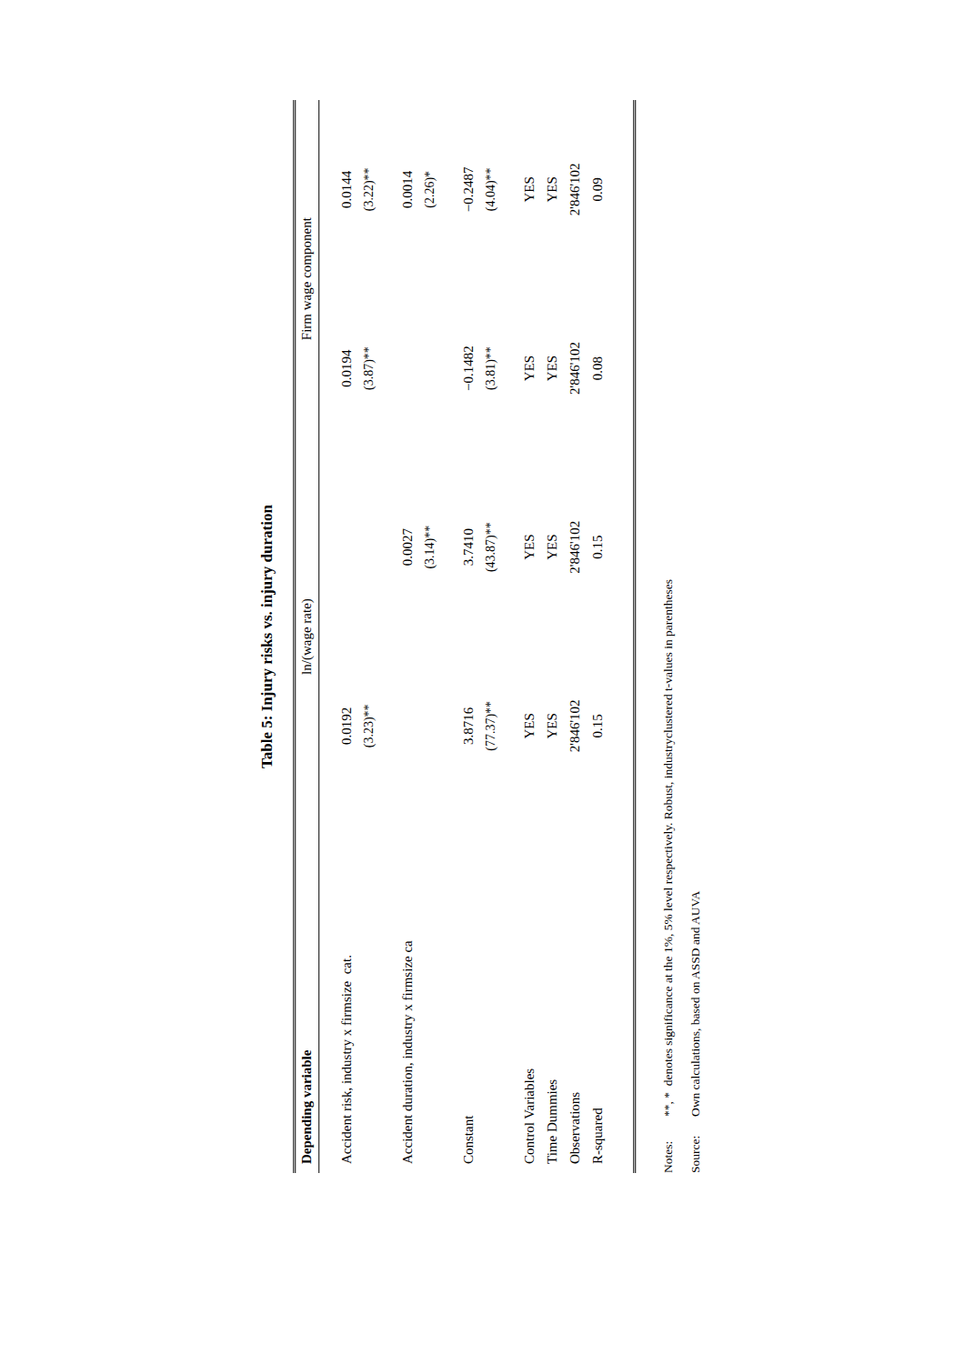Table 5: Injury risks vs. injury duration
| Depending variable | ln/(wage rate) | Firm wage component |
| --- | --- | --- |
| Accident risk, industry x firmsize cat. | 0.0192 | | 0.0194 | 0.0144 |
| | (3.23)** | | (3.87)** | (3.22)** |
| Accident duration, industry x firmsize ca | | 0.0027 | | 0.0014 |
| | | (3.14)** | | (2.26)* |
| Constant | 3.8716 | 3.7410 | −0.1482 | −0.2487 |
| | (77.37)** | (43.87)** | (3.81)** | (4.04)** |
| Control Variables | YES | YES | YES | YES |
| Time Dummies | YES | YES | YES | YES |
| Observations | 2'846'102 | 2'846'102 | 2'846'102 | 2'846'102 |
| R-squared | 0.15 | 0.15 | 0.08 | 0.09 |
Notes:**, * denotes significance at the 1%, 5% level respectively. Robust, industryclustered t-values in parentheses
Source: Own calculations, based on ASSD and AUVA